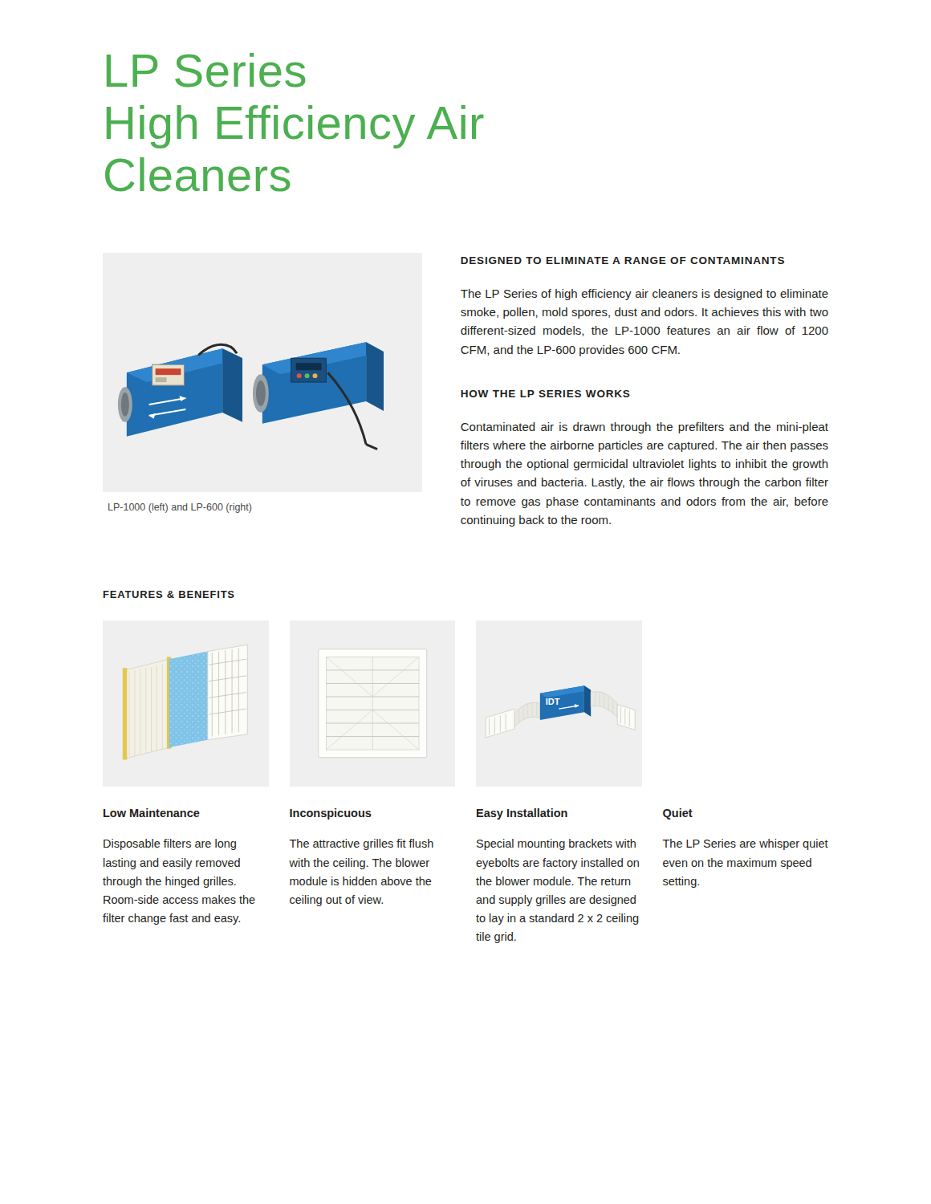LP Series High Efficiency Air Cleaners
LP-1000 (left) and LP-600 (right)
Designed to Eliminate a Range of Contaminants
The LP Series of high efficiency air cleaners is designed to eliminate smoke, pollen, mold spores, dust and odors. It achieves this with two different-sized models, the LP-1000 features an air flow of 1200 CFM, and the LP-600 provides 600 CFM.
How the LP Series Works
Contaminated air is drawn through the prefilters and the mini-pleat filters where the airborne particles are captured. The air then passes through the optional germicidal ultraviolet lights to inhibit the growth of viruses and bacteria. Lastly, the air flows through the carbon filter to remove gas phase contaminants and odors from the air, before continuing back to the room.
Features & Benefits
Low Maintenance
Disposable filters are long lasting and easily removed through the hinged grilles. Room-side access makes the filter change fast and easy.
Inconspicuous
The attractive grilles fit flush with the ceiling. The blower module is hidden above the ceiling out of view.
IDT
Easy Installation
Special mounting brackets with eyebolts are factory installed on the blower module. The return and supply grilles are designed to lay in a standard 2 x 2 ceiling tile grid.
Quiet
The LP Series are whisper quiet even on the maximum speed setting.